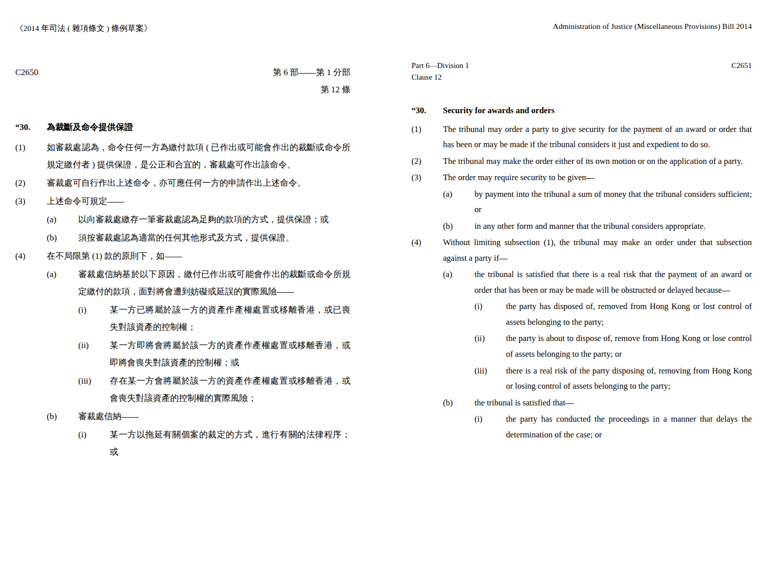《2014 年司法 ( 雜項條文 ) 條例草案》
C2650
第 6 部——第 1 分部
第 12 條
“30.
為裁斷及命令提供保證
(1)
如審裁處認為，命令任何一方為繳付款項 ( 已作出或可能會作出的裁斷或命令所規定繳付者 ) 提供保證，是公正和合宜的，審裁處可作出該命令。
(2)
審裁處可自行作出上述命令，亦可應任何一方的申請作出上述命令。
(3)
上述命令可規定——
(a)
以向審裁處繳存一筆審裁處認為足夠的款項的方式，提供保證；或
(b)
須按審裁處認為適當的任何其他形式及方式，提供保證。
(4)
在不局限第 (1) 款的原則下，如——
(a)
審裁處信納基於以下原因，繳付已作出或可能會作出的裁斷或命令所規定繳付的款項，面對將會遭到妨礙或延誤的實際風險——
(i)
某一方已將屬於該一方的資產作產權處置或移離香港，或已喪失對該資產的控制權；
(ii)
某一方即將會將屬於該一方的資產作產權處置或移離香港，或即將會喪失對該資產的控制權；或
(iii)
存在某一方會將屬於該一方的資產作產權處置或移離香港，或會喪失對該資產的控制權的實際風險；
(b)
審裁處信納——
(i)
某一方以拖延有關個案的裁定的方式，進行有關的法律程序；或
Administration of Justice (Miscellaneous Provisions) Bill 2014
Part 6—Division 1
Clause 12
C2651
“30.
Security for awards and orders
(1)
The tribunal may order a party to give security for the payment of an award or order that has been or may be made if the tribunal considers it just and expedient to do so.
(2)
The tribunal may make the order either of its own motion or on the application of a party.
(3)
The order may require security to be given—
(a)
by payment into the tribunal a sum of money that the tribunal considers sufficient; or
(b)
in any other form and manner that the tribunal considers appropriate.
(4)
Without limiting subsection (1), the tribunal may make an order under that subsection against a party if—
(a)
the tribunal is satisfied that there is a real risk that the payment of an award or order that has been or may be made will be obstructed or delayed because—
(i)
the party has disposed of, removed from Hong Kong or lost control of assets belonging to the party;
(ii)
the party is about to dispose of, remove from Hong Kong or lose control of assets belonging to the party; or
(iii)
there is a real risk of the party disposing of, removing from Hong Kong or losing control of assets belonging to the party;
(b)
the tribunal is satisfied that—
(i)
the party has conducted the proceedings in a manner that delays the determination of the case; or